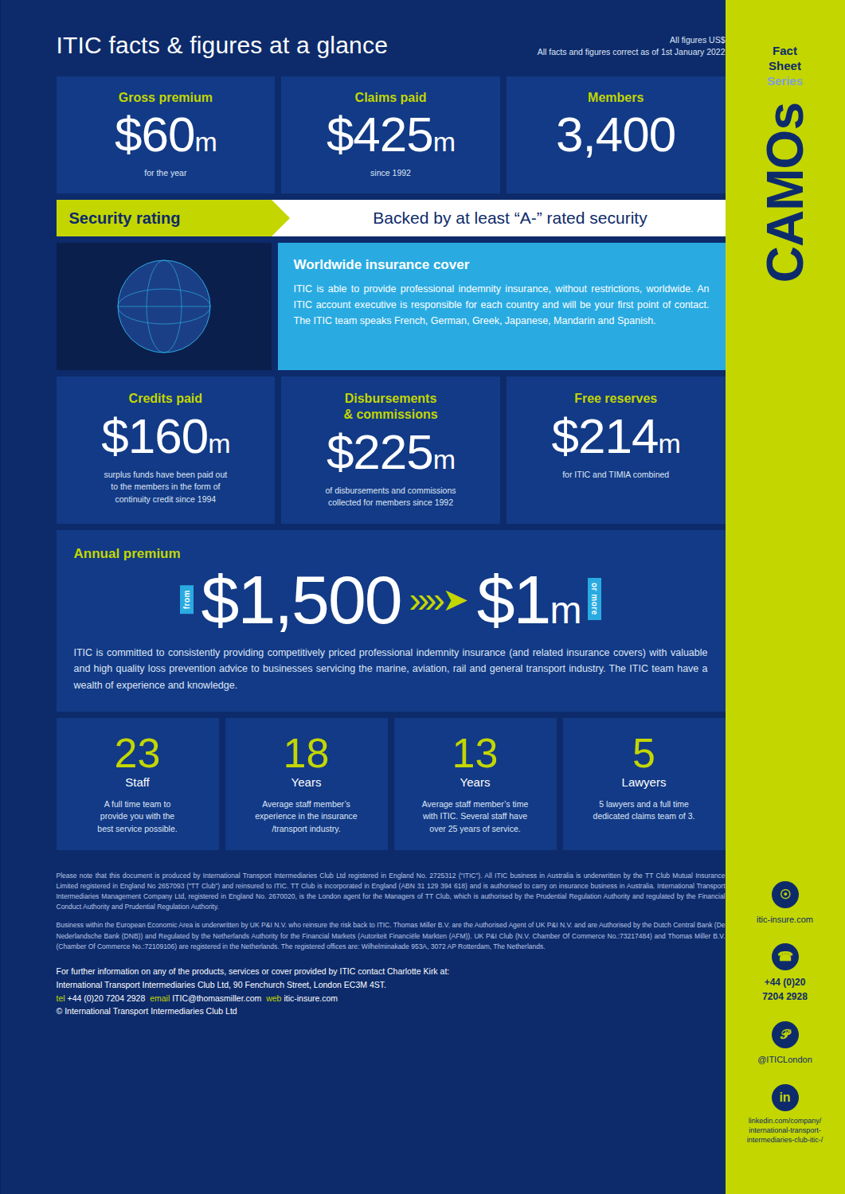Fact
Sheet
Series
CAMOs
☉
itic-insure.com
☎
+44 (0)20
7204 2928
𝒫
@ITICLondon
in
linkedin.com/company/
international-transport-
intermediaries-club-itic-/
ITIC facts & figures at a glance
All figures US$
All facts and figures correct as of 1st January 2022
Gross premium
$60m
for the year
Claims paid
$425m
since 1992
Members
3,400
Security rating
Backed by at least “A-” rated security
Worldwide insurance cover
ITIC is able to provide professional indemnity insurance, without restrictions, worldwide. An ITIC account executive is responsible for each country and will be your first point of contact. The ITIC team speaks French, German, Greek, Japanese, Mandarin and Spanish.
Credits paid
$160m
surplus funds have been paid out
to the members in the form of
continuity credit since 1994
Disbursements
& commissions
$225m
of disbursements and commissions
collected for members since 1992
Free reserves
$214m
for ITIC and TIMIA combined
Annual premium
from $1,500 »»➤ $1m or more
ITIC is committed to consistently providing competitively priced professional indemnity insurance (and related insurance covers) with valuable and high quality loss prevention advice to businesses servicing the marine, aviation, rail and general transport industry. The ITIC team have a wealth of experience and knowledge.
23
Staff
A full time team to
provide you with the
best service possible.
18
Years
Average staff member’s
experience in the insurance
/transport industry.
13
Years
Average staff member’s time
with ITIC. Several staff have
over 25 years of service.
5
Lawyers
5 lawyers and a full time
dedicated claims team of 3.
Please note that this document is produced by International Transport Intermediaries Club Ltd registered in England No. 2725312 (“ITIC”). All ITIC business in Australia is underwritten by the TT Club Mutual Insurance Limited registered in England No 2657093 (“TT Club”) and reinsured to ITIC. TT Club is incorporated in England (ABN 31 129 394 618) and is authorised to carry on insurance business in Australia. International Transport Intermediaries Management Company Ltd, registered in England No. 2670020, is the London agent for the Managers of TT Club, which is authorised by the Prudential Regulation Authority and regulated by the Financial Conduct Authority and Prudential Regulation Authority.
Business within the European Economic Area is underwritten by UK P&I N.V. who reinsure the risk back to ITIC. Thomas Miller B.V. are the Authorised Agent of UK P&I N.V. and are Authorised by the Dutch Central Bank (De Nederlandsche Bank (DNB)) and Regulated by the Netherlands Authority for the Financial Markets (Autoriteit Financiële Markten (AFM)). UK P&I Club (N.V. Chamber Of Commerce No.:73217484) and Thomas Miller B.V. (Chamber Of Commerce No.:72109106) are registered in the Netherlands. The registered offices are: Wilhelminakade 953A, 3072 AP Rotterdam, The Netherlands.
For further information on any of the products, services or cover provided by ITIC contact Charlotte Kirk at:
International Transport Intermediaries Club Ltd, 90 Fenchurch Street, London EC3M 4ST.
tel +44 (0)20 7204 2928 email ITIC@thomasmiller.com web itic-insure.com
© International Transport Intermediaries Club Ltd